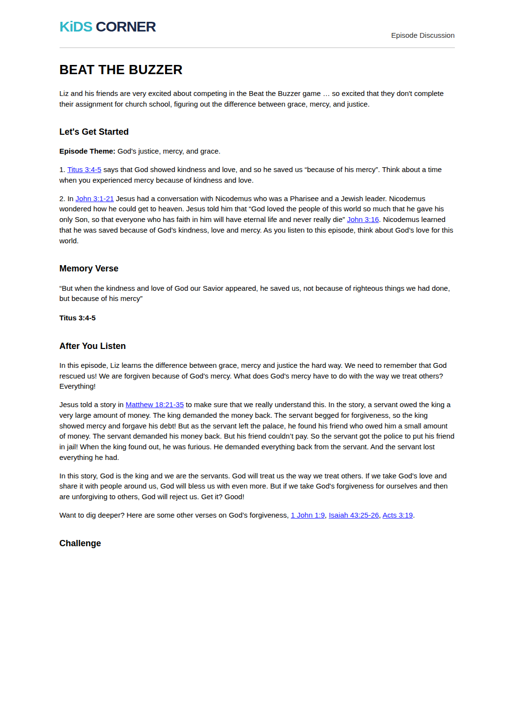KiDS CORNER
Episode Discussion
BEAT THE BUZZER
Liz and his friends are very excited about competing in the Beat the Buzzer game … so excited that they don't complete their assignment for church school, figuring out the difference between grace, mercy, and justice.
Let's Get Started
Episode Theme: God's justice, mercy, and grace.
1. Titus 3:4-5 says that God showed kindness and love, and so he saved us “because of his mercy”. Think about a time when you experienced mercy because of kindness and love.
2. In John 3:1-21 Jesus had a conversation with Nicodemus who was a Pharisee and a Jewish leader. Nicodemus wondered how he could get to heaven. Jesus told him that “God loved the people of this world so much that he gave his only Son, so that everyone who has faith in him will have eternal life and never really die” John 3:16. Nicodemus learned that he was saved because of God’s kindness, love and mercy. As you listen to this episode, think about God’s love for this world.
Memory Verse
“But when the kindness and love of God our Savior appeared, he saved us, not because of righteous things we had done, but because of his mercy”
Titus 3:4-5
After You Listen
In this episode, Liz learns the difference between grace, mercy and justice the hard way. We need to remember that God rescued us! We are forgiven because of God's mercy. What does God's mercy have to do with the way we treat others? Everything!
Jesus told a story in Matthew 18:21-35 to make sure that we really understand this. In the story, a servant owed the king a very large amount of money. The king demanded the money back. The servant begged for forgiveness, so the king showed mercy and forgave his debt! But as the servant left the palace, he found his friend who owed him a small amount of money. The servant demanded his money back. But his friend couldn’t pay. So the servant got the police to put his friend in jail! When the king found out, he was furious. He demanded everything back from the servant. And the servant lost everything he had.
In this story, God is the king and we are the servants. God will treat us the way we treat others. If we take God's love and share it with people around us, God will bless us with even more. But if we take God's forgiveness for ourselves and then are unforgiving to others, God will reject us. Get it? Good!
Want to dig deeper? Here are some other verses on God’s forgiveness, 1 John 1:9, Isaiah 43:25-26, Acts 3:19.
Challenge